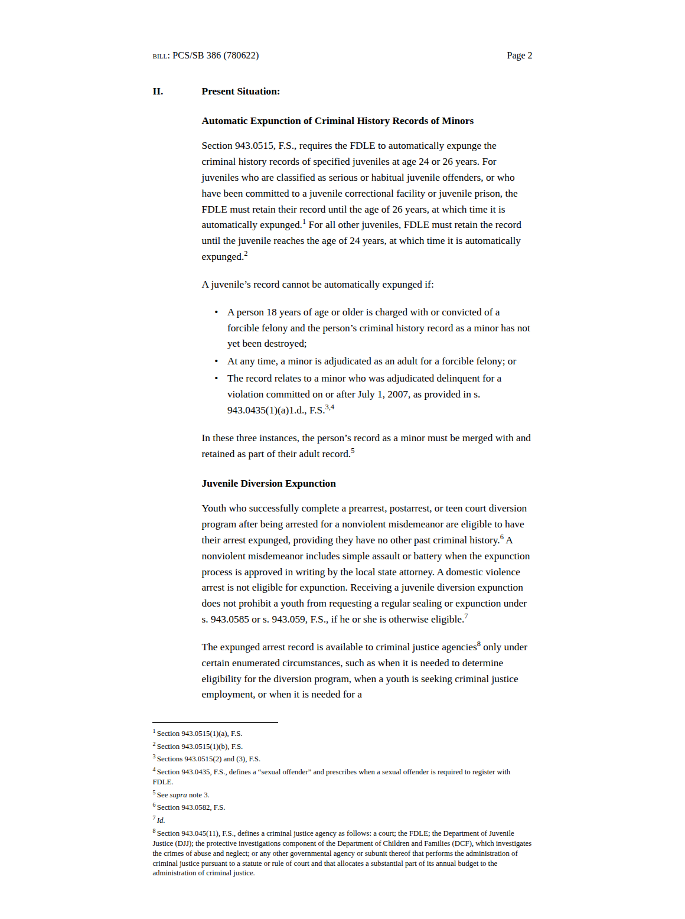Bill: PCS/SB 386 (780622)
Page 2
II.
Present Situation:
Automatic Expunction of Criminal History Records of Minors
Section 943.0515, F.S., requires the FDLE to automatically expunge the criminal history records of specified juveniles at age 24 or 26 years. For juveniles who are classified as serious or habitual juvenile offenders, or who have been committed to a juvenile correctional facility or juvenile prison, the FDLE must retain their record until the age of 26 years, at which time it is automatically expunged.1 For all other juveniles, FDLE must retain the record until the juvenile reaches the age of 24 years, at which time it is automatically expunged.2
A juvenile’s record cannot be automatically expunged if:
A person 18 years of age or older is charged with or convicted of a forcible felony and the person’s criminal history record as a minor has not yet been destroyed;
At any time, a minor is adjudicated as an adult for a forcible felony; or
The record relates to a minor who was adjudicated delinquent for a violation committed on or after July 1, 2007, as provided in s. 943.0435(1)(a)1.d., F.S.3,4
In these three instances, the person’s record as a minor must be merged with and retained as part of their adult record.5
Juvenile Diversion Expunction
Youth who successfully complete a prearrest, postarrest, or teen court diversion program after being arrested for a nonviolent misdemeanor are eligible to have their arrest expunged, providing they have no other past criminal history.6 A nonviolent misdemeanor includes simple assault or battery when the expunction process is approved in writing by the local state attorney. A domestic violence arrest is not eligible for expunction. Receiving a juvenile diversion expunction does not prohibit a youth from requesting a regular sealing or expunction under s. 943.0585 or s. 943.059, F.S., if he or she is otherwise eligible.7
The expunged arrest record is available to criminal justice agencies8 only under certain enumerated circumstances, such as when it is needed to determine eligibility for the diversion program, when a youth is seeking criminal justice employment, or when it is needed for a
1 Section 943.0515(1)(a), F.S.
2 Section 943.0515(1)(b), F.S.
3 Sections 943.0515(2) and (3), F.S.
4 Section 943.0435, F.S., defines a “sexual offender” and prescribes when a sexual offender is required to register with FDLE.
5 See supra note 3.
6 Section 943.0582, F.S.
7 Id.
8 Section 943.045(11), F.S., defines a criminal justice agency as follows: a court; the FDLE; the Department of Juvenile Justice (DJJ); the protective investigations component of the Department of Children and Families (DCF), which investigates the crimes of abuse and neglect; or any other governmental agency or subunit thereof that performs the administration of criminal justice pursuant to a statute or rule of court and that allocates a substantial part of its annual budget to the administration of criminal justice.